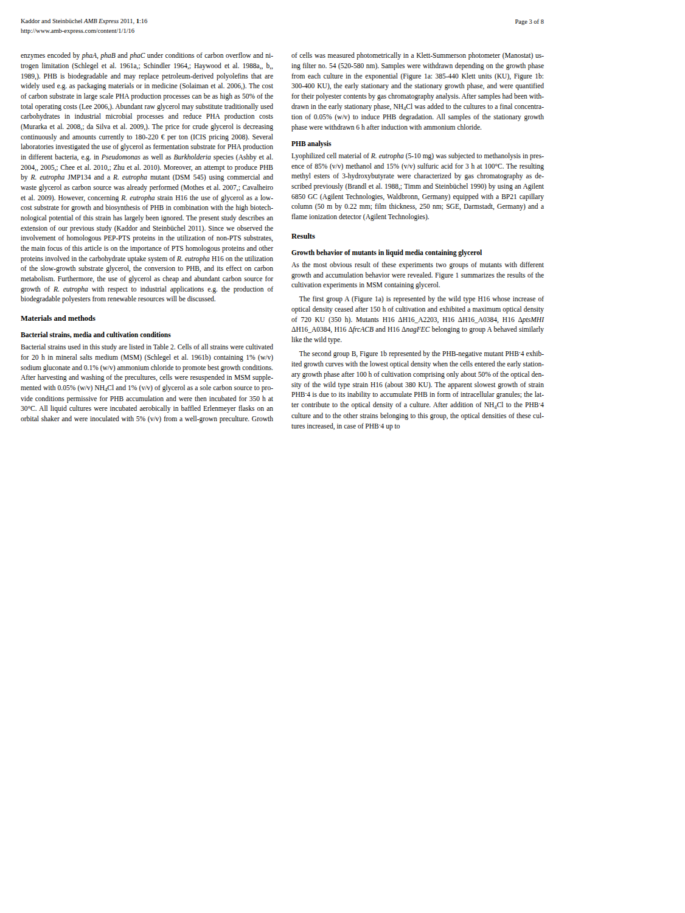Kaddor and Steinbüchel AMB Express 2011, 1:16
http://www.amb-express.com/content/1/1/16
Page 3 of 8
enzymes encoded by phaA, phaB and phaC under conditions of carbon overflow and nitrogen limitation (Schlegel et al. 1961a,; Schindler 1964,; Haywood et al. 1988a,, b,, 1989,). PHB is biodegradable and may replace petroleum-derived polyolefins that are widely used e.g. as packaging materials or in medicine (Solaiman et al. 2006,). The cost of carbon substrate in large scale PHA production processes can be as high as 50% of the total operating costs (Lee 2006,). Abundant raw glycerol may substitute traditionally used carbohydrates in industrial microbial processes and reduce PHA production costs (Murarka et al. 2008,; da Silva et al. 2009,). The price for crude glycerol is decreasing continuously and amounts currently to 180-220 € per ton (ICIS pricing 2008). Several laboratories investigated the use of glycerol as fermentation substrate for PHA production in different bacteria, e.g. in Pseudomonas as well as Burkholderia species (Ashby et al. 2004,, 2005,; Chee et al. 2010,; Zhu et al. 2010). Moreover, an attempt to produce PHB by R. eutropha JMP134 and a R. eutropha mutant (DSM 545) using commercial and waste glycerol as carbon source was already performed (Mothes et al. 2007,; Cavalheiro et al. 2009). However, concerning R. eutropha strain H16 the use of glycerol as a low-cost substrate for growth and biosynthesis of PHB in combination with the high biotechnological potential of this strain has largely been ignored. The present study describes an extension of our previous study (Kaddor and Steinbüchel 2011). Since we observed the involvement of homologous PEP-PTS proteins in the utilization of non-PTS substrates, the main focus of this article is on the importance of PTS homologous proteins and other proteins involved in the carbohydrate uptake system of R. eutropha H16 on the utilization of the slow-growth substrate glycerol, the conversion to PHB, and its effect on carbon metabolism. Furthermore, the use of glycerol as cheap and abundant carbon source for growth of R. eutropha with respect to industrial applications e.g. the production of biodegradable polyesters from renewable resources will be discussed.
Materials and methods
Bacterial strains, media and cultivation conditions
Bacterial strains used in this study are listed in Table 2. Cells of all strains were cultivated for 20 h in mineral salts medium (MSM) (Schlegel et al. 1961b) containing 1% (w/v) sodium gluconate and 0.1% (w/v) ammonium chloride to promote best growth conditions. After harvesting and washing of the precultures, cells were resuspended in MSM supplemented with 0.05% (w/v) NH4Cl and 1% (v/v) of glycerol as a sole carbon source to provide conditions permissive for PHB accumulation and were then incubated for 350 h at 30°C. All liquid cultures were incubated aerobically in baffled Erlenmeyer flasks on an orbital shaker and were inoculated with 5% (v/v) from a well-grown preculture. Growth of cells was measured photometrically in a Klett-Summerson photometer (Manostat) using filter no. 54 (520-580 nm). Samples were withdrawn depending on the growth phase from each culture in the exponential (Figure 1a: 385-440 Klett units (KU), Figure 1b: 300-400 KU), the early stationary and the stationary growth phase, and were quantified for their polyester contents by gas chromatography analysis. After samples had been withdrawn in the early stationary phase, NH4Cl was added to the cultures to a final concentration of 0.05% (w/v) to induce PHB degradation. All samples of the stationary growth phase were withdrawn 6 h after induction with ammonium chloride.
PHB analysis
Lyophilized cell material of R. eutropha (5-10 mg) was subjected to methanolysis in presence of 85% (v/v) methanol and 15% (v/v) sulfuric acid for 3 h at 100°C. The resulting methyl esters of 3-hydroxybutyrate were characterized by gas chromatography as described previously (Brandl et al. 1988,; Timm and Steinbüchel 1990) by using an Agilent 6850 GC (Agilent Technologies, Waldbronn, Germany) equipped with a BP21 capillary column (50 m by 0.22 mm; film thickness, 250 nm; SGE, Darmstadt, Germany) and a flame ionization detector (Agilent Technologies).
Results
Growth behavior of mutants in liquid media containing glycerol
As the most obvious result of these experiments two groups of mutants with different growth and accumulation behavior were revealed. Figure 1 summarizes the results of the cultivation experiments in MSM containing glycerol.
The first group A (Figure 1a) is represented by the wild type H16 whose increase of optical density ceased after 150 h of cultivation and exhibited a maximum optical density of 720 KU (350 h). Mutants H16 ΔH16_A2203, H16 ΔH16_A0384, H16 ΔptsMHI ΔH16_A0384, H16 ΔfrcACB and H16 ΔnagFEC belonging to group A behaved similarly like the wild type.
The second group B, Figure 1b represented by the PHB-negative mutant PHB-4 exhibited growth curves with the lowest optical density when the cells entered the early stationary growth phase after 100 h of cultivation comprising only about 50% of the optical density of the wild type strain H16 (about 380 KU). The apparent slowest growth of strain PHB-4 is due to its inability to accumulate PHB in form of intracellular granules; the latter contribute to the optical density of a culture. After addition of NH4Cl to the PHB-4 culture and to the other strains belonging to this group, the optical densities of these cultures increased, in case of PHB-4 up to